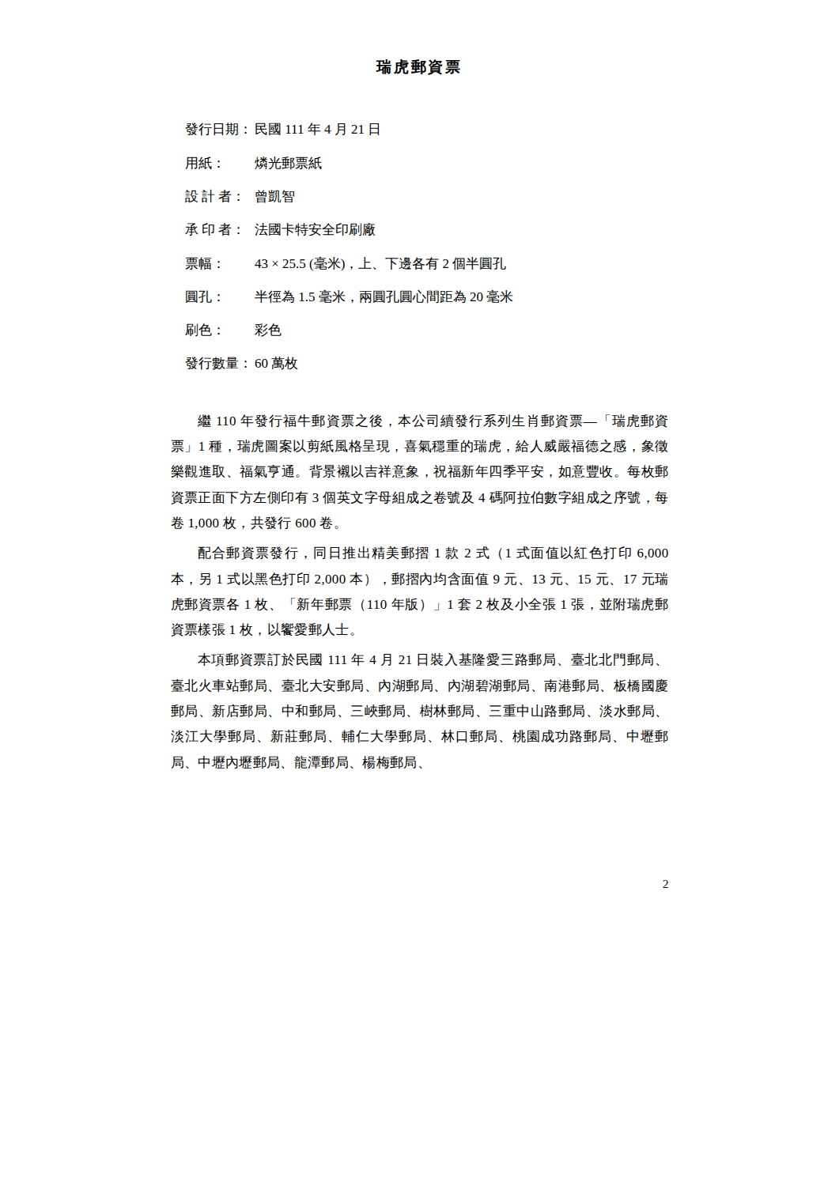瑞虎郵資票
發行日期：民國 111 年 4 月 21 日
用紙：燐光郵票紙
設 計 者：曾凱智
承 印 者：法國卡特安全印刷廠
票幅：43 × 25.5 (毫米)，上、下邊各有 2 個半圓孔
圓孔：半徑為 1.5 毫米，兩圓孔圓心間距為 20 毫米
刷色：彩色
發行數量：60 萬枚
繼 110 年發行福牛郵資票之後，本公司續發行系列生肖郵資票—「瑞虎郵資票」1 種，瑞虎圖案以剪紙風格呈現，喜氣穩重的瑞虎，給人威嚴福德之感，象徵樂觀進取、福氣亨通。背景襯以吉祥意象，祝福新年四季平安，如意豐收。每枚郵資票正面下方左側印有 3 個英文字母組成之卷號及 4 碼阿拉伯數字組成之序號，每卷 1,000 枚，共發行 600 卷。
配合郵資票發行，同日推出精美郵摺 1 款 2 式（1 式面值以紅色打印 6,000 本，另 1 式以黑色打印 2,000 本），郵摺內均含面值 9 元、13 元、15 元、17 元瑞虎郵資票各 1 枚、「新年郵票（110 年版）」1 套 2 枚及小全張 1 張，並附瑞虎郵資票樣張 1 枚，以饗愛郵人士。
本項郵資票訂於民國 111 年 4 月 21 日裝入基隆愛三路郵局、臺北北門郵局、臺北火車站郵局、臺北大安郵局、內湖郵局、內湖碧湖郵局、南港郵局、板橋國慶郵局、新店郵局、中和郵局、三峽郵局、樹林郵局、三重中山路郵局、淡水郵局、淡江大學郵局、新莊郵局、輔仁大學郵局、林口郵局、桃園成功路郵局、中壢郵局、中壢內壢郵局、龍潭郵局、楊梅郵局、
2